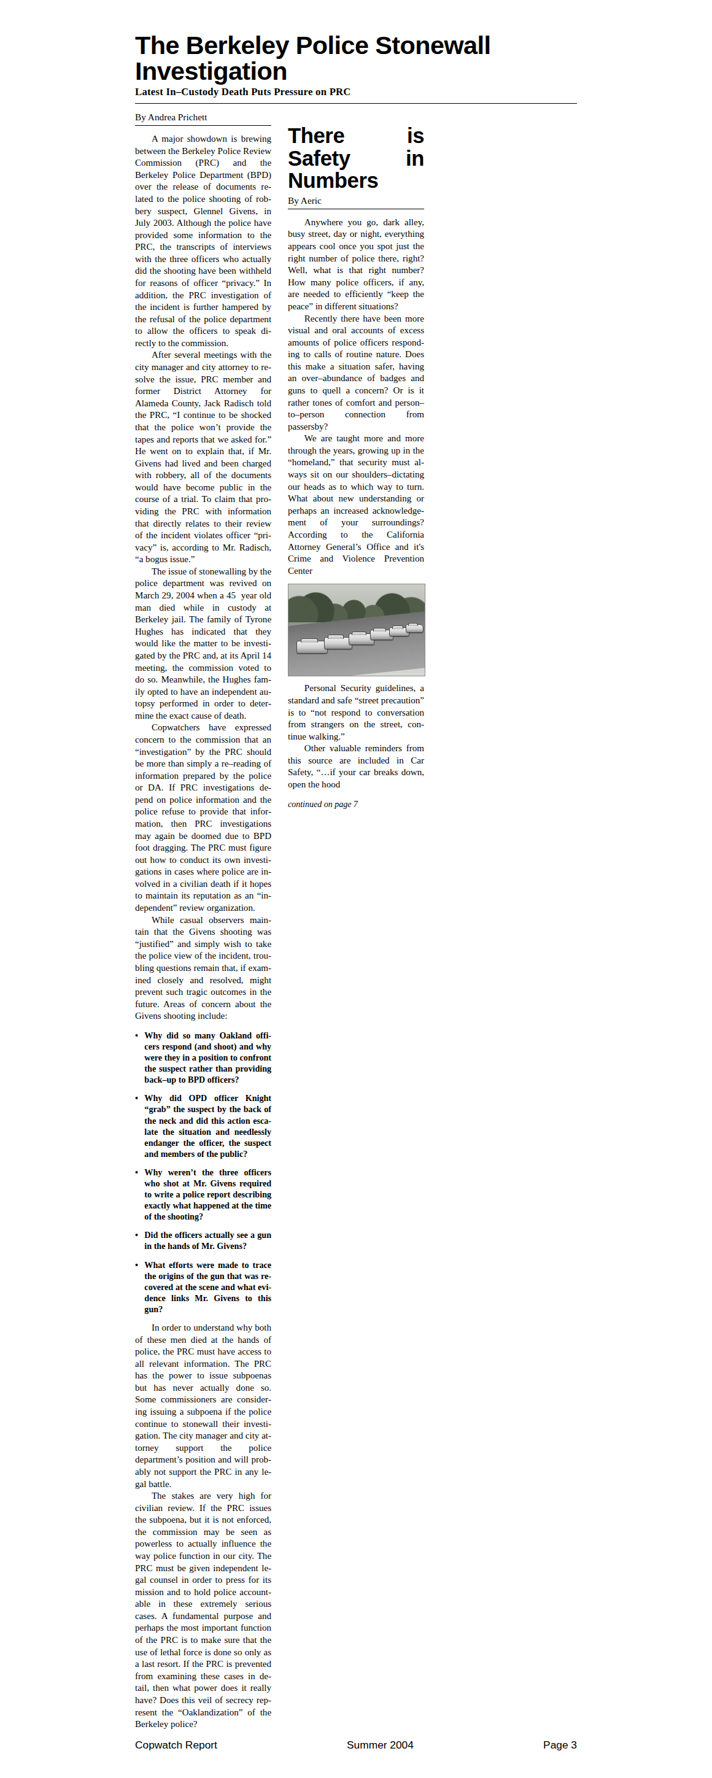The Berkeley Police Stonewall Investigation
Latest In–Custody Death Puts Pressure on PRC
By Andrea Prichett
A major showdown is brewing between the Berkeley Police Review Commission (PRC) and the Berkeley Police Department (BPD) over the release of documents related to the police shooting of robbery suspect, Glennel Givens, in July 2003. Although the police have provided some information to the PRC, the transcripts of interviews with the three officers who actually did the shooting have been withheld for reasons of officer “privacy.” In addition, the PRC investigation of the incident is further hampered by the refusal of the police department to allow the officers to speak directly to the commission.
After several meetings with the city manager and city attorney to resolve the issue, PRC member and former District Attorney for Alameda County, Jack Radisch told the PRC, “I continue to be shocked that the police won’t provide the tapes and reports that we asked for.” He went on to explain that, if Mr. Givens had lived and been charged with robbery, all of the documents would have become public in the course of a trial. To claim that providing the PRC with information that directly relates to their review of the incident violates officer “privacy” is, according to Mr. Radisch, “a bogus issue.”
The issue of stonewalling by the police department was revived on March 29, 2004 when a 45 year old man died while in custody at Berkeley jail. The family of Tyrone Hughes has indicated that they would like the matter to be investigated by the PRC and, at its April 14 meeting, the commission voted to do so. Meanwhile, the Hughes family opted to have an independent autopsy performed in order to determine the exact cause of death.
Copwatchers have expressed concern to the commission that an “investigation” by the PRC should be more than simply a re–reading of information prepared by the police or DA. If PRC investigations depend on police information and the police refuse to provide that information, then PRC investigations may again be doomed due to BPD foot dragging. The PRC must figure out how to conduct its own investigations in cases where police are involved in a civilian death if it hopes to maintain its reputation as an “independent” review organization.
While casual observers maintain that the Givens shooting was “justified” and simply wish to take the police view of the incident, troubling questions remain that, if examined closely and resolved, might prevent such tragic outcomes in the future. Areas of concern about the Givens shooting include:
Why did so many Oakland officers respond (and shoot) and why were they in a position to confront the suspect rather than providing back–up to BPD officers?
Why did OPD officer Knight “grab” the suspect by the back of the neck and did this action escalate the situation and needlessly endanger the officer, the suspect and members of the public?
Why weren’t the three officers who shot at Mr. Givens required to write a police report describing exactly what happened at the time of the shooting?
Did the officers actually see a gun in the hands of Mr. Givens?
What efforts were made to trace the origins of the gun that was recovered at the scene and what evidence links Mr. Givens to this gun?
In order to understand why both of these men died at the hands of police, the PRC must have access to all relevant information. The PRC has the power to issue subpoenas but has never actually done so. Some commissioners are considering issuing a subpoena if the police continue to stonewall their investigation. The city manager and city attorney support the police department’s position and will probably not support the PRC in any legal battle.
The stakes are very high for civilian review. If the PRC issues the subpoena, but it is not enforced, the commission may be seen as powerless to actually influence the way police function in our city. The PRC must be given independent legal counsel in order to press for its mission and to hold police accountable in these extremely serious cases. A fundamental purpose and perhaps the most important function of the PRC is to make sure that the use of lethal force is done so only as a last resort. If the PRC is prevented from examining these cases in detail, then what power does it really have? Does this veil of secrecy represent the “Oaklandization” of the Berkeley police?
There is Safety in Numbers
By Aeric
Anywhere you go, dark alley, busy street, day or night, everything appears cool once you spot just the right number of police there, right? Well, what is that right number? How many police officers, if any, are needed to efficiently “keep the peace” in different situations?
Recently there have been more visual and oral accounts of excess amounts of police officers responding to calls of routine nature. Does this make a situation safer, having an over–abundance of badges and guns to quell a concern? Or is it rather tones of comfort and person–to–person connection from passersby?
We are taught more and more through the years, growing up in the “homeland,” that security must always sit on our shoulders–dictating our heads as to which way to turn. What about new understanding or perhaps an increased acknowledgement of your surroundings? According to the California Attorney General’s Office and it's Crime and Violence Prevention Center
Personal Security guidelines, a standard and safe “street precaution” is to “not respond to conversation from strangers on the street, continue walking.”
Other valuable reminders from this source are included in Car Safety, “…if your car breaks down, open the hood
continued on page 7
Copwatch Report
Summer 2004
Page 3